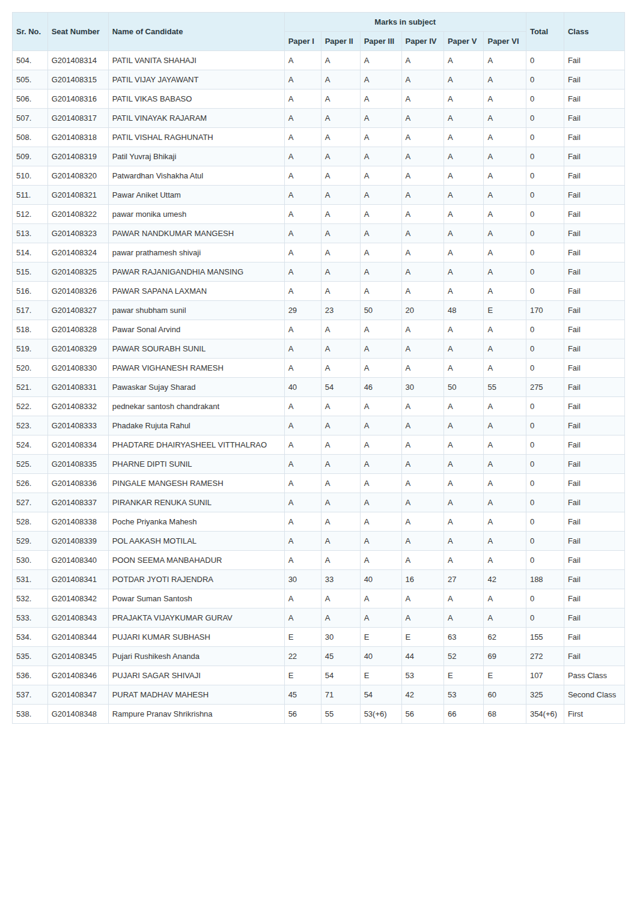| Sr. No. | Seat Number | Name of Candidate | Marks in subject | Total | Class |
| --- | --- | --- | --- | --- | --- |
| Paper I | Paper II | Paper III | Paper IV | Paper V | Paper VI |
| 504. | G201408314 | PATIL VANITA SHAHAJI | A | A | A | A | A | A | 0 | Fail |
| 505. | G201408315 | PATIL VIJAY JAYAWANT | A | A | A | A | A | A | 0 | Fail |
| 506. | G201408316 | PATIL VIKAS BABASO | A | A | A | A | A | A | 0 | Fail |
| 507. | G201408317 | PATIL VINAYAK RAJARAM | A | A | A | A | A | A | 0 | Fail |
| 508. | G201408318 | PATIL VISHAL RAGHUNATH | A | A | A | A | A | A | 0 | Fail |
| 509. | G201408319 | Patil Yuvraj Bhikaji | A | A | A | A | A | A | 0 | Fail |
| 510. | G201408320 | Patwardhan Vishakha Atul | A | A | A | A | A | A | 0 | Fail |
| 511. | G201408321 | Pawar Aniket Uttam | A | A | A | A | A | A | 0 | Fail |
| 512. | G201408322 | pawar monika umesh | A | A | A | A | A | A | 0 | Fail |
| 513. | G201408323 | PAWAR NANDKUMAR MANGESH | A | A | A | A | A | A | 0 | Fail |
| 514. | G201408324 | pawar prathamesh shivaji | A | A | A | A | A | A | 0 | Fail |
| 515. | G201408325 | PAWAR RAJANIGANDHIA MANSING | A | A | A | A | A | A | 0 | Fail |
| 516. | G201408326 | PAWAR SAPANA LAXMAN | A | A | A | A | A | A | 0 | Fail |
| 517. | G201408327 | pawar shubham sunil | 29 | 23 | 50 | 20 | 48 | E | 170 | Fail |
| 518. | G201408328 | Pawar Sonal Arvind | A | A | A | A | A | A | 0 | Fail |
| 519. | G201408329 | PAWAR SOURABH SUNIL | A | A | A | A | A | A | 0 | Fail |
| 520. | G201408330 | PAWAR VIGHANESH RAMESH | A | A | A | A | A | A | 0 | Fail |
| 521. | G201408331 | Pawaskar Sujay Sharad | 40 | 54 | 46 | 30 | 50 | 55 | 275 | Fail |
| 522. | G201408332 | pednekar santosh chandrakant | A | A | A | A | A | A | 0 | Fail |
| 523. | G201408333 | Phadake Rujuta Rahul | A | A | A | A | A | A | 0 | Fail |
| 524. | G201408334 | PHADTARE DHAIRYASHEEL VITTHALRAO | A | A | A | A | A | A | 0 | Fail |
| 525. | G201408335 | PHARNE DIPTI SUNIL | A | A | A | A | A | A | 0 | Fail |
| 526. | G201408336 | PINGALE MANGESH RAMESH | A | A | A | A | A | A | 0 | Fail |
| 527. | G201408337 | PIRANKAR RENUKA SUNIL | A | A | A | A | A | A | 0 | Fail |
| 528. | G201408338 | Poche Priyanka Mahesh | A | A | A | A | A | A | 0 | Fail |
| 529. | G201408339 | POL AAKASH MOTILAL | A | A | A | A | A | A | 0 | Fail |
| 530. | G201408340 | POON SEEMA MANBAHADUR | A | A | A | A | A | A | 0 | Fail |
| 531. | G201408341 | POTDAR JYOTI RAJENDRA | 30 | 33 | 40 | 16 | 27 | 42 | 188 | Fail |
| 532. | G201408342 | Powar Suman Santosh | A | A | A | A | A | A | 0 | Fail |
| 533. | G201408343 | PRAJAKTA VIJAYKUMAR GURAV | A | A | A | A | A | A | 0 | Fail |
| 534. | G201408344 | PUJARI KUMAR SUBHASH | E | 30 | E | E | 63 | 62 | 155 | Fail |
| 535. | G201408345 | Pujari Rushikesh Ananda | 22 | 45 | 40 | 44 | 52 | 69 | 272 | Fail |
| 536. | G201408346 | PUJARI SAGAR SHIVAJI | E | 54 | E | 53 | E | E | 107 | Pass Class |
| 537. | G201408347 | PURAT MADHAV MAHESH | 45 | 71 | 54 | 42 | 53 | 60 | 325 | Second Class |
| 538. | G201408348 | Rampure Pranav Shrikrishna | 56 | 55 | 53(+6) | 56 | 66 | 68 | 354(+6) | First |